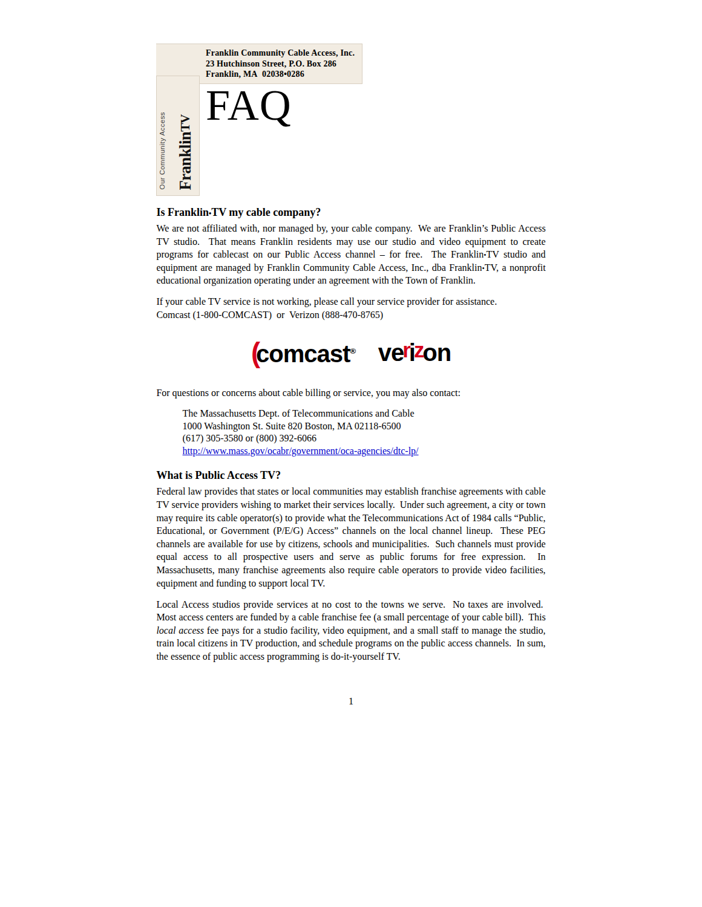Our Community Access
FranklinTV
Franklin Community Cable Access, Inc.
23 Hutchinson Street, P.O. Box 286
Franklin, MA 02038•0286
FAQ
Is Franklin•TV my cable company?
We are not affiliated with, nor managed by, your cable company. We are Franklin’s Public Access TV studio. That means Franklin residents may use our studio and video equipment to create programs for cablecast on our Public Access channel – for free. The Franklin•TV studio and equipment are managed by Franklin Community Cable Access, Inc., dba Franklin•TV, a nonprofit educational organization operating under an agreement with the Town of Franklin.
If your cable TV service is not working, please call your service provider for assistance.
Comcast (1-800-COMCAST) or Verizon (888-470-8765)
(comcast® verizon
For questions or concerns about cable billing or service, you may also contact:
The Massachusetts Dept. of Telecommunications and Cable
1000 Washington St. Suite 820 Boston, MA 02118-6500
(617) 305-3580 or (800) 392-6066
http://www.mass.gov/ocabr/government/oca-agencies/dtc-lp/
What is Public Access TV?
Federal law provides that states or local communities may establish franchise agreements with cable TV service providers wishing to market their services locally. Under such agreement, a city or town may require its cable operator(s) to provide what the Telecommunications Act of 1984 calls “Public, Educational, or Government (P/E/G) Access” channels on the local channel lineup. These PEG channels are available for use by citizens, schools and municipalities. Such channels must provide equal access to all prospective users and serve as public forums for free expression. In Massachusetts, many franchise agreements also require cable operators to provide video facilities, equipment and funding to support local TV.
Local Access studios provide services at no cost to the towns we serve. No taxes are involved. Most access centers are funded by a cable franchise fee (a small percentage of your cable bill). This local access fee pays for a studio facility, video equipment, and a small staff to manage the studio, train local citizens in TV production, and schedule programs on the public access channels. In sum, the essence of public access programming is do-it-yourself TV.
1